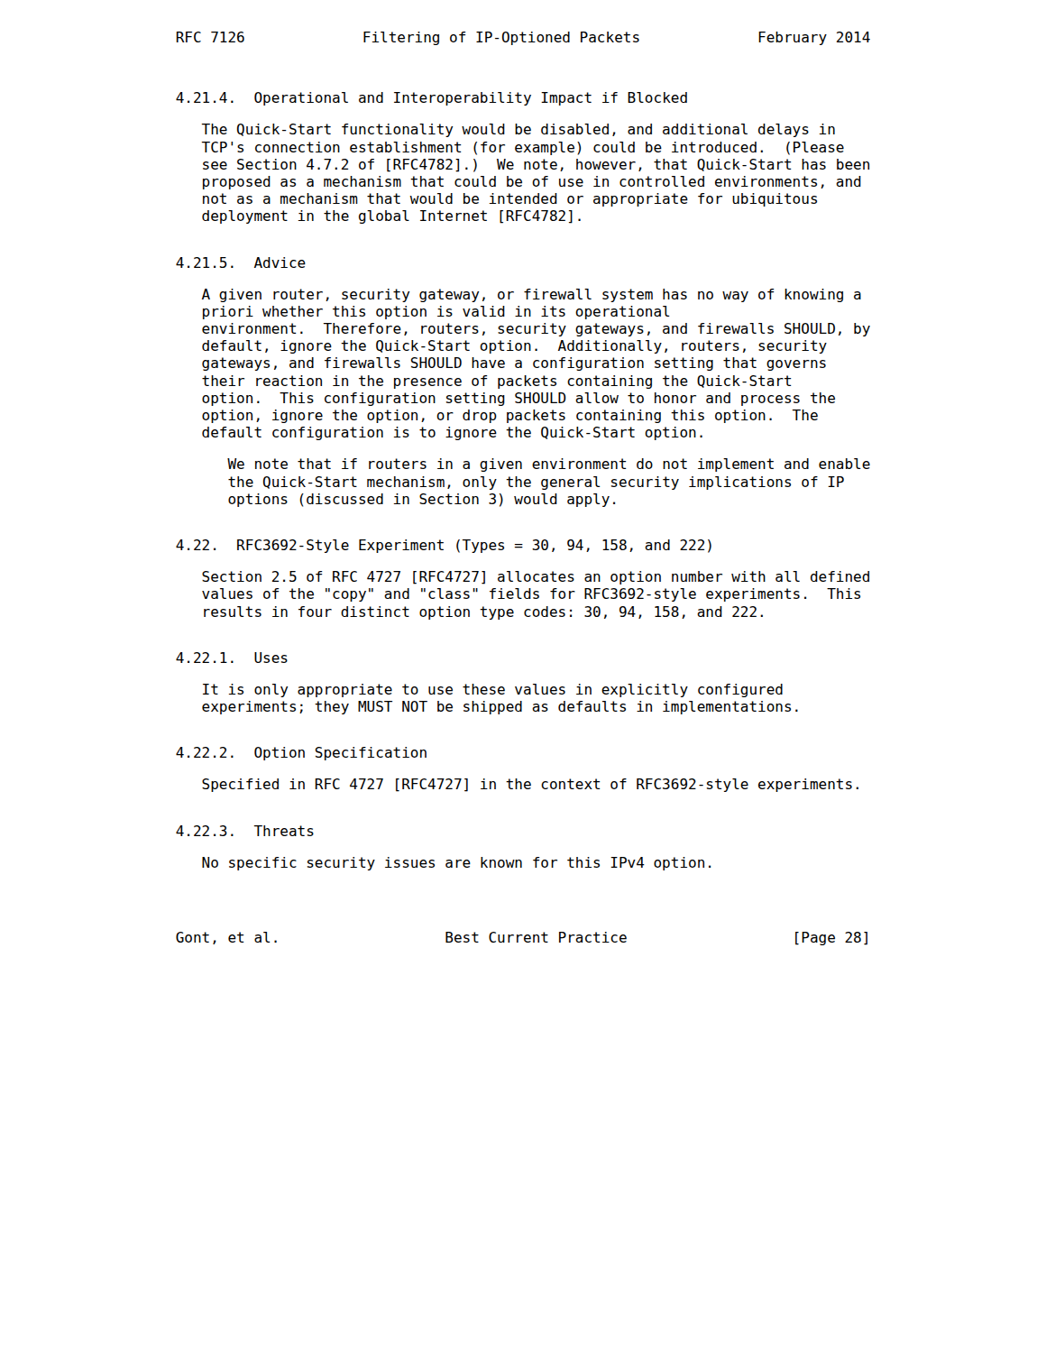RFC 7126 Filtering of IP-Optioned Packets February 2014
4.21.4. Operational and Interoperability Impact if Blocked
The Quick-Start functionality would be disabled, and additional delays in TCP's connection establishment (for example) could be introduced. (Please see Section 4.7.2 of [RFC4782].) We note, however, that Quick-Start has been proposed as a mechanism that could be of use in controlled environments, and not as a mechanism that would be intended or appropriate for ubiquitous deployment in the global Internet [RFC4782].
4.21.5. Advice
A given router, security gateway, or firewall system has no way of knowing a priori whether this option is valid in its operational environment. Therefore, routers, security gateways, and firewalls SHOULD, by default, ignore the Quick-Start option. Additionally, routers, security gateways, and firewalls SHOULD have a configuration setting that governs their reaction in the presence of packets containing the Quick-Start option. This configuration setting SHOULD allow to honor and process the option, ignore the option, or drop packets containing this option. The default configuration is to ignore the Quick-Start option.
We note that if routers in a given environment do not implement and enable the Quick-Start mechanism, only the general security implications of IP options (discussed in Section 3) would apply.
4.22. RFC3692-Style Experiment (Types = 30, 94, 158, and 222)
Section 2.5 of RFC 4727 [RFC4727] allocates an option number with all defined values of the "copy" and "class" fields for RFC3692-style experiments. This results in four distinct option type codes: 30, 94, 158, and 222.
4.22.1. Uses
It is only appropriate to use these values in explicitly configured experiments; they MUST NOT be shipped as defaults in implementations.
4.22.2. Option Specification
Specified in RFC 4727 [RFC4727] in the context of RFC3692-style experiments.
4.22.3. Threats
No specific security issues are known for this IPv4 option.
Gont, et al. Best Current Practice [Page 28]